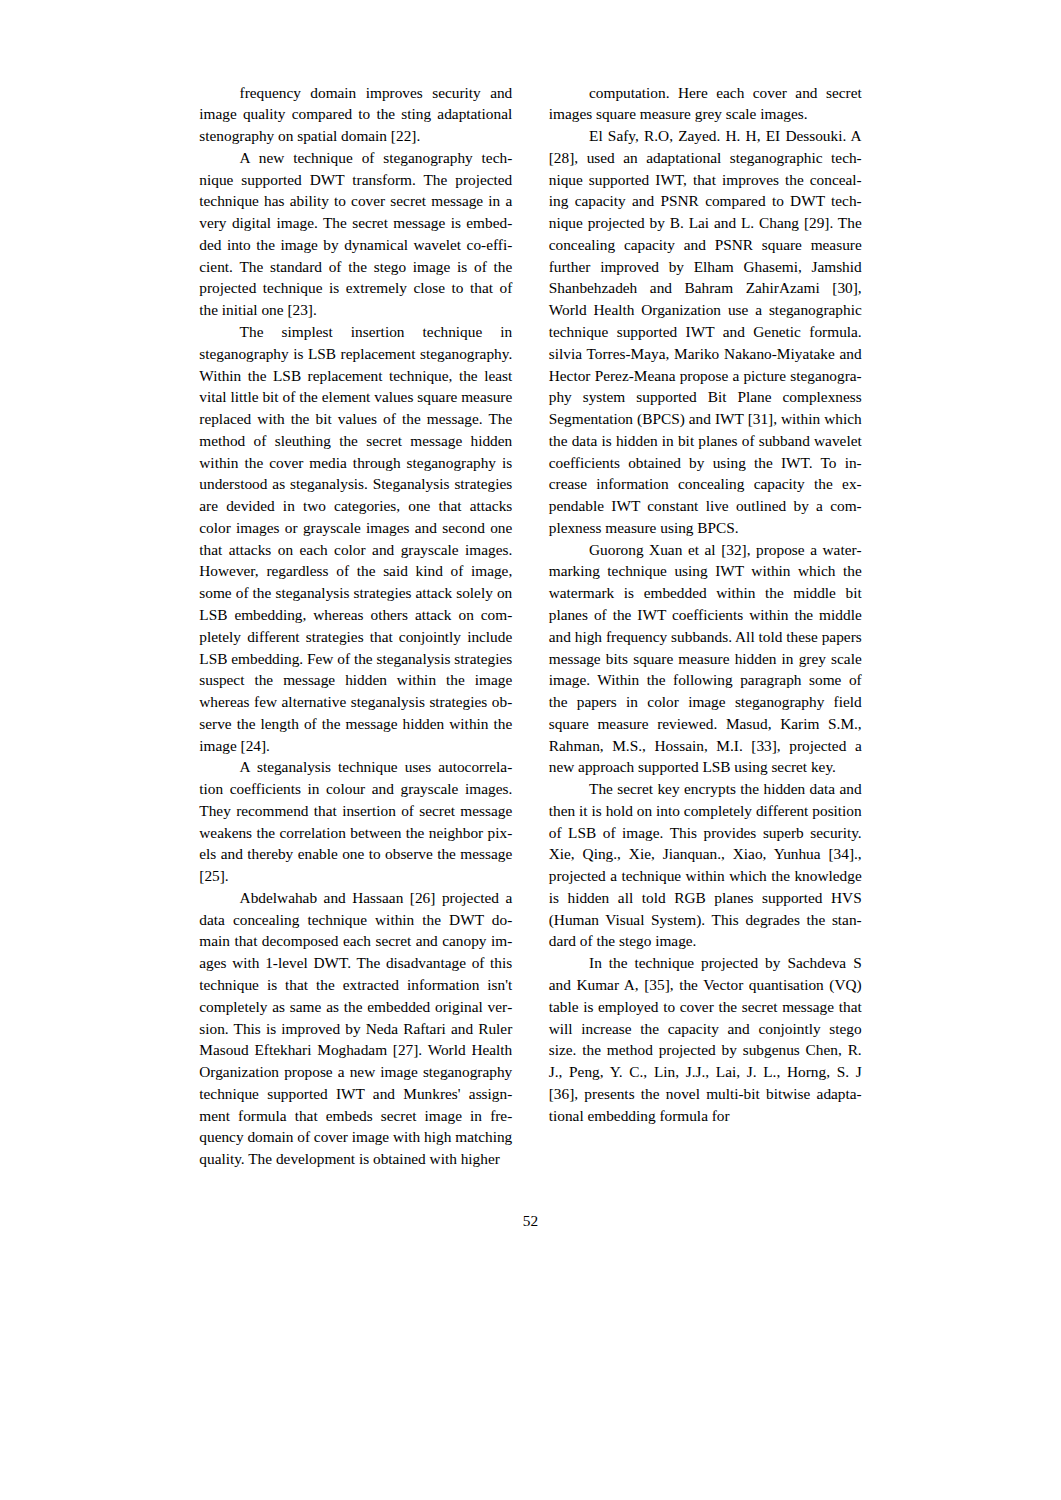frequency domain improves security and image quality compared to the sting adaptational stenography on spatial domain [22].
A new technique of steganography technique supported DWT transform. The projected technique has ability to cover secret message in a very digital image. The secret message is embedded into the image by dynamical wavelet co-efficient. The standard of the stego image is of the projected technique is extremely close to that of the initial one [23].
The simplest insertion technique in steganography is LSB replacement steganography. Within the LSB replacement technique, the least vital little bit of the element values square measure replaced with the bit values of the message. The method of sleuthing the secret message hidden within the cover media through steganography is understood as steganalysis. Steganalysis strategies are devided in two categories, one that attacks color images or grayscale images and second one that attacks on each color and grayscale images. However, regardless of the said kind of image, some of the steganalysis strategies attack solely on LSB embedding, whereas others attack on completely different strategies that conjointly include LSB embedding. Few of the steganalysis strategies suspect the message hidden within the image whereas few alternative steganalysis strategies observe the length of the message hidden within the image [24].
A steganalysis technique uses autocorrelation coefficients in colour and grayscale images. They recommend that insertion of secret message weakens the correlation between the neighbor pixels and thereby enable one to observe the message [25].
Abdelwahab and Hassaan [26] projected a data concealing technique within the DWT domain that decomposed each secret and canopy images with 1-level DWT. The disadvantage of this technique is that the extracted information isn't completely as same as the embedded original version. This is improved by Neda Raftari and Ruler Masoud Eftekhari Moghadam [27]. World Health Organization propose a new image steganography technique supported IWT and Munkres' assignment formula that embeds secret image in frequency domain of cover image with high matching quality. The development is obtained with higher
computation. Here each cover and secret images square measure grey scale images.
El Safy, R.O, Zayed. H. H, EI Dessouki. A [28], used an adaptational steganographic technique supported IWT, that improves the concealing capacity and PSNR compared to DWT technique projected by B. Lai and L. Chang [29]. The concealing capacity and PSNR square measure further improved by Elham Ghasemi, Jamshid Shanbehzadeh and Bahram ZahirAzami [30], World Health Organization use a steganographic technique supported IWT and Genetic formula. silvia Torres-Maya, Mariko Nakano-Miyatake and Hector Perez-Meana propose a picture steganography system supported Bit Plane complexness Segmentation (BPCS) and IWT [31], within which the data is hidden in bit planes of subband wavelet coefficients obtained by using the IWT. To increase information concealing capacity the expendable IWT constant live outlined by a complexness measure using BPCS.
Guorong Xuan et al [32], propose a watermarking technique using IWT within which the watermark is embedded within the middle bit planes of the IWT coefficients within the middle and high frequency subbands. All told these papers message bits square measure hidden in grey scale image. Within the following paragraph some of the papers in color image steganography field square measure reviewed. Masud, Karim S.M., Rahman, M.S., Hossain, M.I. [33], projected a new approach supported LSB using secret key.
The secret key encrypts the hidden data and then it is hold on into completely different position of LSB of image. This provides superb security. Xie, Qing., Xie, Jianquan., Xiao, Yunhua [34]., projected a technique within which the knowledge is hidden all told RGB planes supported HVS (Human Visual System). This degrades the standard of the stego image.
In the technique projected by Sachdeva S and Kumar A, [35], the Vector quantisation (VQ) table is employed to cover the secret message that will increase the capacity and conjointly stego size. the method projected by subgenus Chen, R. J., Peng, Y. C., Lin, J.J., Lai, J. L., Horng, S. J [36], presents the novel multi-bit bitwise adaptational embedding formula for
52